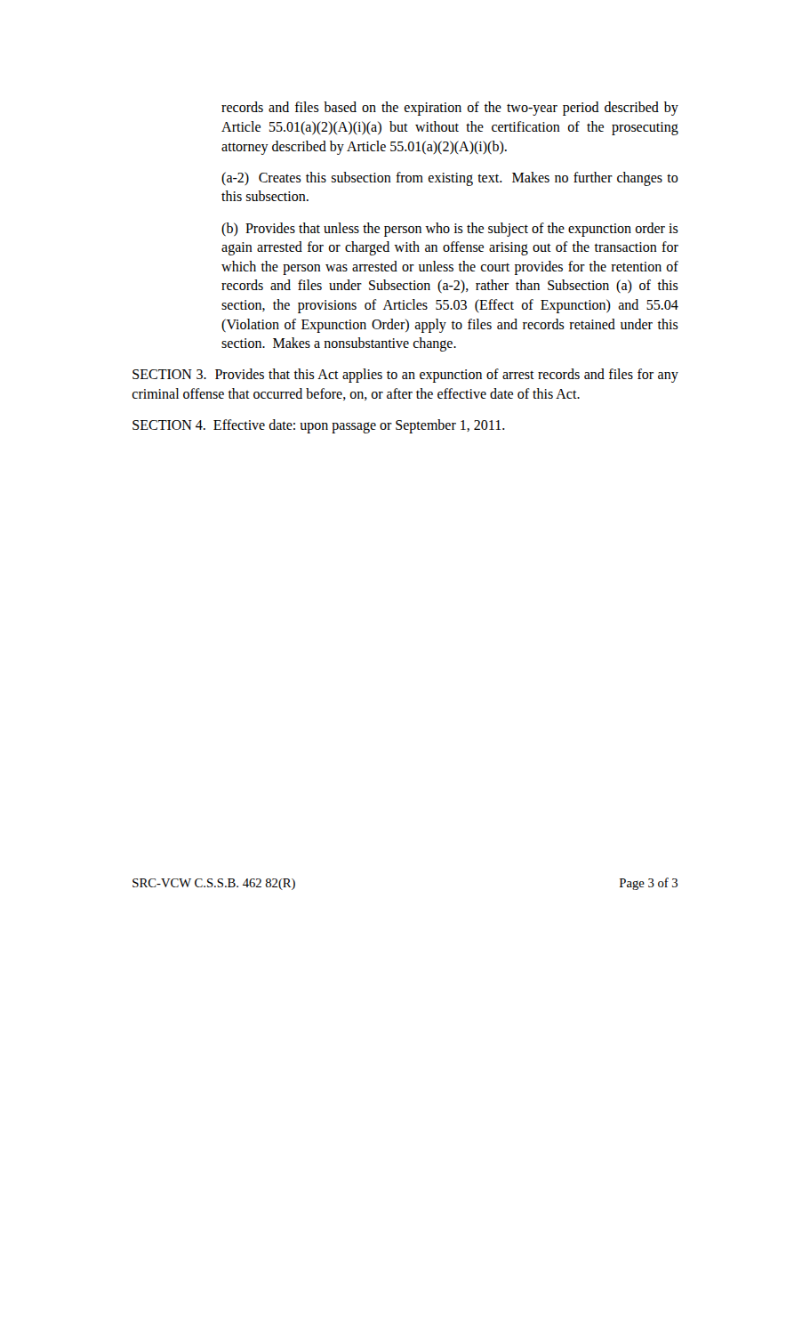records and files based on the expiration of the two-year period described by Article 55.01(a)(2)(A)(i)(a) but without the certification of the prosecuting attorney described by Article 55.01(a)(2)(A)(i)(b).
(a-2) Creates this subsection from existing text. Makes no further changes to this subsection.
(b) Provides that unless the person who is the subject of the expunction order is again arrested for or charged with an offense arising out of the transaction for which the person was arrested or unless the court provides for the retention of records and files under Subsection (a-2), rather than Subsection (a) of this section, the provisions of Articles 55.03 (Effect of Expunction) and 55.04 (Violation of Expunction Order) apply to files and records retained under this section. Makes a nonsubstantive change.
SECTION 3. Provides that this Act applies to an expunction of arrest records and files for any criminal offense that occurred before, on, or after the effective date of this Act.
SECTION 4. Effective date: upon passage or September 1, 2011.
SRC-VCW C.S.S.B. 462 82(R) Page 3 of 3